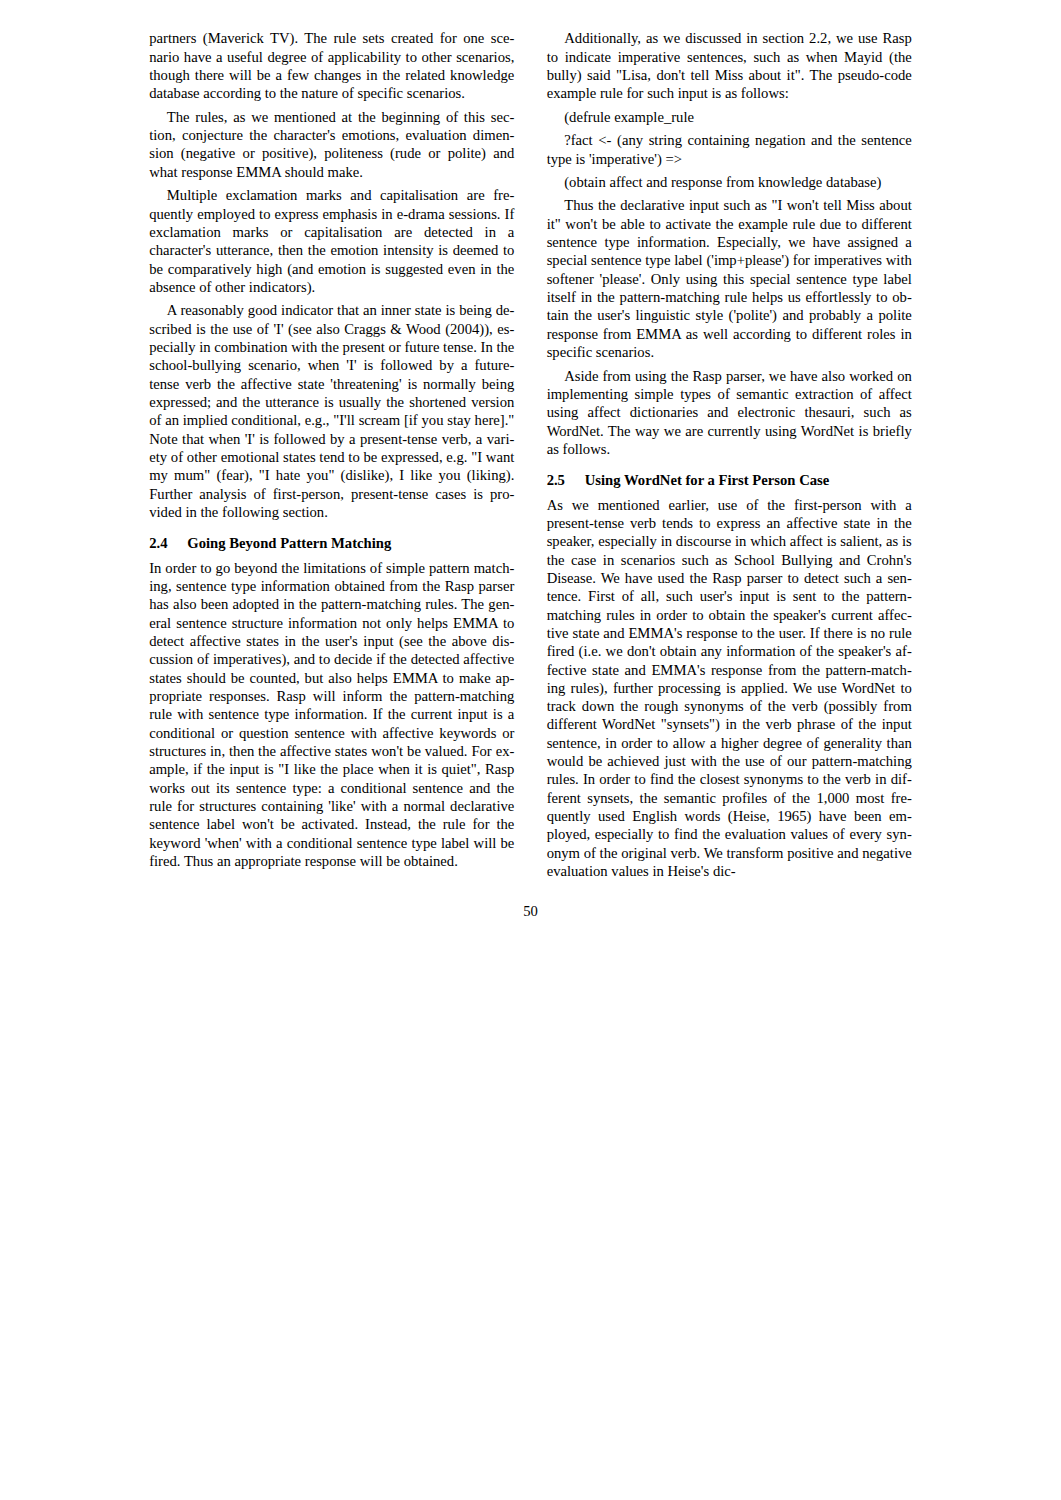partners (Maverick TV). The rule sets created for one scenario have a useful degree of applicability to other scenarios, though there will be a few changes in the related knowledge database according to the nature of specific scenarios.
The rules, as we mentioned at the beginning of this section, conjecture the character's emotions, evaluation dimension (negative or positive), politeness (rude or polite) and what response EMMA should make.
Multiple exclamation marks and capitalisation are frequently employed to express emphasis in e-drama sessions. If exclamation marks or capitalisation are detected in a character's utterance, then the emotion intensity is deemed to be comparatively high (and emotion is suggested even in the absence of other indicators).
A reasonably good indicator that an inner state is being described is the use of 'I' (see also Craggs & Wood (2004)), especially in combination with the present or future tense. In the school-bullying scenario, when 'I' is followed by a future-tense verb the affective state 'threatening' is normally being expressed; and the utterance is usually the shortened version of an implied conditional, e.g., "I'll scream [if you stay here]." Note that when 'I' is followed by a present-tense verb, a variety of other emotional states tend to be expressed, e.g. "I want my mum" (fear), "I hate you" (dislike), I like you (liking). Further analysis of first-person, present-tense cases is provided in the following section.
2.4 Going Beyond Pattern Matching
In order to go beyond the limitations of simple pattern matching, sentence type information obtained from the Rasp parser has also been adopted in the pattern-matching rules. The general sentence structure information not only helps EMMA to detect affective states in the user's input (see the above discussion of imperatives), and to decide if the detected affective states should be counted, but also helps EMMA to make appropriate responses. Rasp will inform the pattern-matching rule with sentence type information. If the current input is a conditional or question sentence with affective keywords or structures in, then the affective states won't be valued. For example, if the input is "I like the place when it is quiet", Rasp works out its sentence type: a conditional sentence and the rule for structures containing 'like' with a normal declarative sentence label won't be activated. Instead, the rule for the keyword 'when' with a conditional sentence type label will be fired. Thus an appropriate response will be obtained.
Additionally, as we discussed in section 2.2, we use Rasp to indicate imperative sentences, such as when Mayid (the bully) said "Lisa, don't tell Miss about it". The pseudo-code example rule for such input is as follows:
(defrule example_rule
?fact <- (any string containing negation and the sentence type is 'imperative') =>
(obtain affect and response from knowledge database)
Thus the declarative input such as "I won't tell Miss about it" won't be able to activate the example rule due to different sentence type information. Especially, we have assigned a special sentence type label ('imp+please') for imperatives with softener 'please'. Only using this special sentence type label itself in the pattern-matching rule helps us effortlessly to obtain the user's linguistic style ('polite') and probably a polite response from EMMA as well according to different roles in specific scenarios.
Aside from using the Rasp parser, we have also worked on implementing simple types of semantic extraction of affect using affect dictionaries and electronic thesauri, such as WordNet. The way we are currently using WordNet is briefly as follows.
2.5 Using WordNet for a First Person Case
As we mentioned earlier, use of the first-person with a present-tense verb tends to express an affective state in the speaker, especially in discourse in which affect is salient, as is the case in scenarios such as School Bullying and Crohn's Disease. We have used the Rasp parser to detect such a sentence. First of all, such user's input is sent to the pattern-matching rules in order to obtain the speaker's current affective state and EMMA's response to the user. If there is no rule fired (i.e. we don't obtain any information of the speaker's affective state and EMMA's response from the pattern-matching rules), further processing is applied. We use WordNet to track down the rough synonyms of the verb (possibly from different WordNet "synsets") in the verb phrase of the input sentence, in order to allow a higher degree of generality than would be achieved just with the use of our pattern-matching rules. In order to find the closest synonyms to the verb in different synsets, the semantic profiles of the 1,000 most frequently used English words (Heise, 1965) have been employed, especially to find the evaluation values of every synonym of the original verb. We transform positive and negative evaluation values in Heise's dic-
50